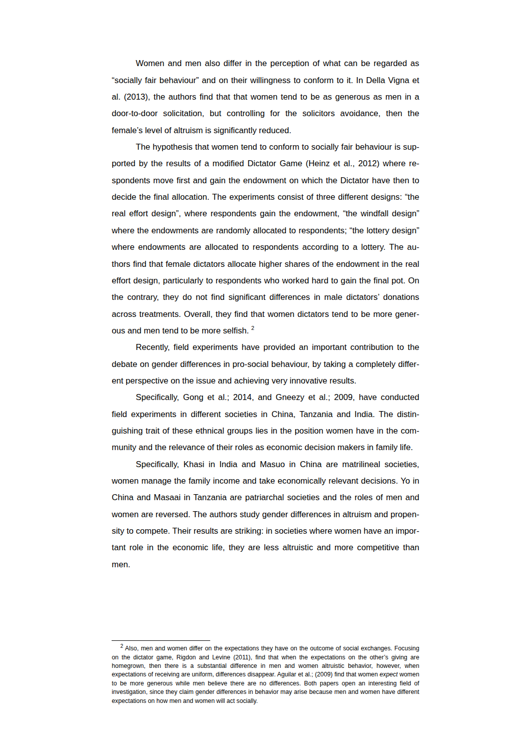Women and men also differ in the perception of what can be regarded as “socially fair behaviour” and on their willingness to conform to it. In Della Vigna et al. (2013), the authors find that that women tend to be as generous as men in a door-to-door solicitation, but controlling for the solicitors avoidance, then the female’s level of altruism is significantly reduced.
The hypothesis that women tend to conform to socially fair behaviour is supported by the results of a modified Dictator Game (Heinz et al., 2012) where respondents move first and gain the endowment on which the Dictator have then to decide the final allocation. The experiments consist of three different designs: “the real effort design”, where respondents gain the endowment, “the windfall design” where the endowments are randomly allocated to respondents; “the lottery design” where endowments are allocated to respondents according to a lottery. The authors find that female dictators allocate higher shares of the endowment in the real effort design, particularly to respondents who worked hard to gain the final pot. On the contrary, they do not find significant differences in male dictators’ donations across treatments. Overall, they find that women dictators tend to be more generous and men tend to be more selfish. 2
Recently, field experiments have provided an important contribution to the debate on gender differences in pro-social behaviour, by taking a completely different perspective on the issue and achieving very innovative results.
Specifically, Gong et al.; 2014, and Gneezy et al.; 2009, have conducted field experiments in different societies in China, Tanzania and India. The distinguishing trait of these ethnical groups lies in the position women have in the community and the relevance of their roles as economic decision makers in family life.
Specifically, Khasi in India and Masuo in China are matrilineal societies, women manage the family income and take economically relevant decisions. Yo in China and Masaai in Tanzania are patriarchal societies and the roles of men and women are reversed. The authors study gender differences in altruism and propensity to compete. Their results are striking: in societies where women have an important role in the economic life, they are less altruistic and more competitive than men.
2 Also, men and women differ on the expectations they have on the outcome of social exchanges. Focusing on the dictator game, Rigdon and Levine (2011), find that when the expectations on the other’s giving are homegrown, then there is a substantial difference in men and women altruistic behavior, however, when expectations of receiving are uniform, differences disappear. Aguilar et al.; (2009) find that women expect women to be more generous while men believe there are no differences. Both papers open an interesting field of investigation, since they claim gender differences in behavior may arise because men and women have different expectations on how men and women will act socially.